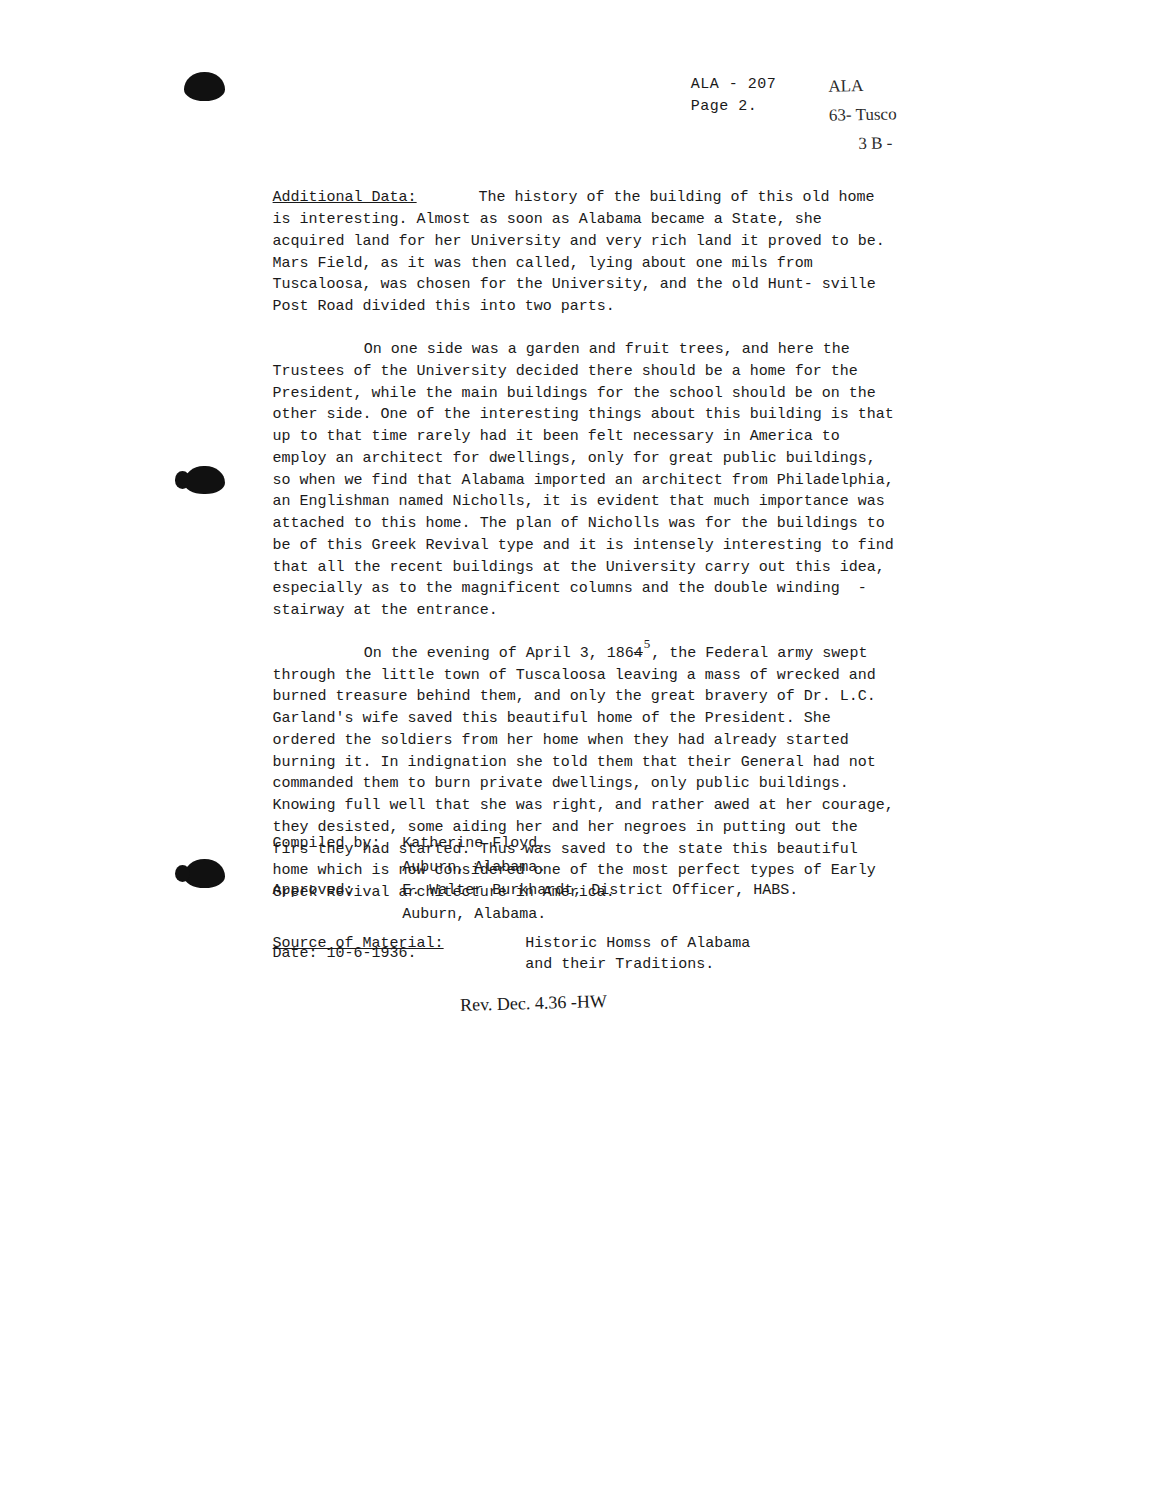ALA - 207
Page 2.
ALA 63- Tusco 3 B -
Additional Data: The history of the building of this old home is interesting. Almost as soon as Alabama became a State, she acquired land for her University and very rich land it proved to be. Mars Field, as it was then called, lying about one mils from Tuscaloosa, was chosen for the University, and the old Hunt- sville Post Road divided this into two parts.
On one side was a garden and fruit trees, and here the Trustees of the University decided there should be a home for the President, while the main buildings for the school should be on the other side. One of the interesting things about this building is that up to that time rarely had it been felt necessary in America to employ an architect for dwellings, only for great public buildings, so when we find that Alabama imported an architect from Philadelphia, an Englishman named Nicholls, it is evident that much importance was attached to this home. The plan of Nicholls was for the buildings to be of this Greek Revival type and it is intensely interesting to find that all the recent buildings at the University carry out this idea, especially as to the magnificent columns and the double winding - stairway at the entrance.
On the evening of April 3, 18645, the Federal army swept through the little town of Tuscaloosa leaving a mass of wrecked and burned treasure behind them, and only the great bravery of Dr. L.C. Garland's wife saved this beautiful home of the President. She ordered the soldiers from her home when they had already started burning it. In indignation she told them that their General had not commanded them to burn private dwellings, only public buildings. Knowing full well that she was right, and rather awed at her courage, they desisted, some aiding her and her negroes in putting out the firs they had started. Thus was saved to the state this beautiful home which is now considered one of the most perfect types of Early Greek Revival architecture in America.
Source of Material:
Historic Homss of Alabama
and their Traditions.
| Compiled by: | Katherine Floyd. |
| | Auburn, Alabama. |
| Approved: | E. Walter Burkhardt, District Officer, HABS. |
| | Auburn, Alabama. |
Date: 10-6-1936.
Rev. Dec. 4.36 -HW